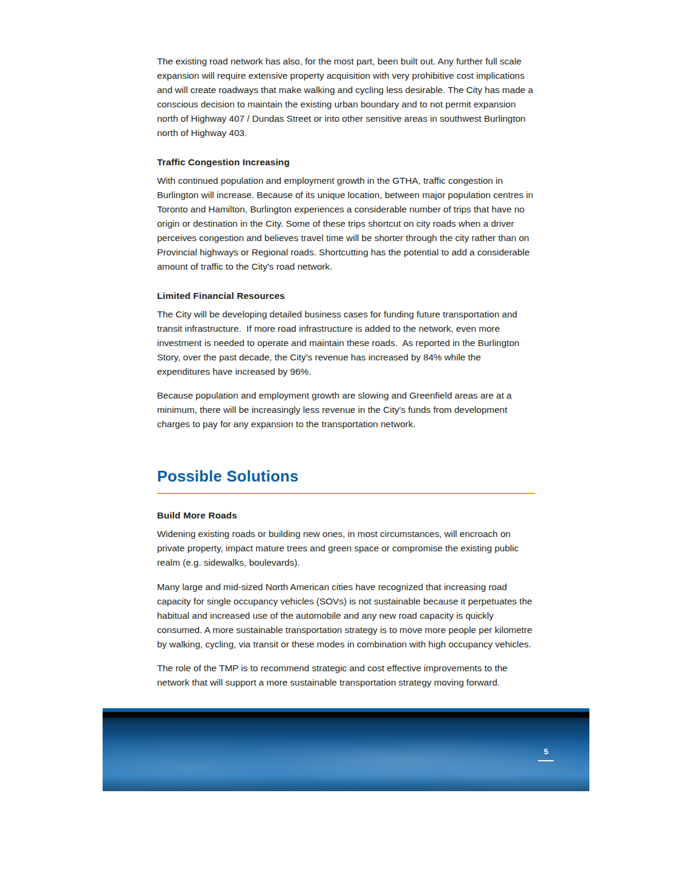The existing road network has also, for the most part, been built out. Any further full scale expansion will require extensive property acquisition with very prohibitive cost implications and will create roadways that make walking and cycling less desirable. The City has made a conscious decision to maintain the existing urban boundary and to not permit expansion north of Highway 407 / Dundas Street or into other sensitive areas in southwest Burlington north of Highway 403.
Traffic Congestion Increasing
With continued population and employment growth in the GTHA, traffic congestion in Burlington will increase. Because of its unique location, between major population centres in Toronto and Hamilton, Burlington experiences a considerable number of trips that have no origin or destination in the City. Some of these trips shortcut on city roads when a driver perceives congestion and believes travel time will be shorter through the city rather than on Provincial highways or Regional roads. Shortcutting has the potential to add a considerable amount of traffic to the City's road network.
Limited Financial Resources
The City will be developing detailed business cases for funding future transportation and transit infrastructure. If more road infrastructure is added to the network, even more investment is needed to operate and maintain these roads. As reported in the Burlington Story, over the past decade, the City's revenue has increased by 84% while the expenditures have increased by 96%.
Because population and employment growth are slowing and Greenfield areas are at a minimum, there will be increasingly less revenue in the City's funds from development charges to pay for any expansion to the transportation network.
Possible Solutions
Build More Roads
Widening existing roads or building new ones, in most circumstances, will encroach on private property, impact mature trees and green space or compromise the existing public realm (e.g. sidewalks, boulevards).
Many large and mid-sized North American cities have recognized that increasing road capacity for single occupancy vehicles (SOVs) is not sustainable because it perpetuates the habitual and increased use of the automobile and any new road capacity is quickly consumed. A more sustainable transportation strategy is to move more people per kilometre by walking, cycling, via transit or these modes in combination with high occupancy vehicles.
The role of the TMP is to recommend strategic and cost effective improvements to the network that will support a more sustainable transportation strategy moving forward.
5